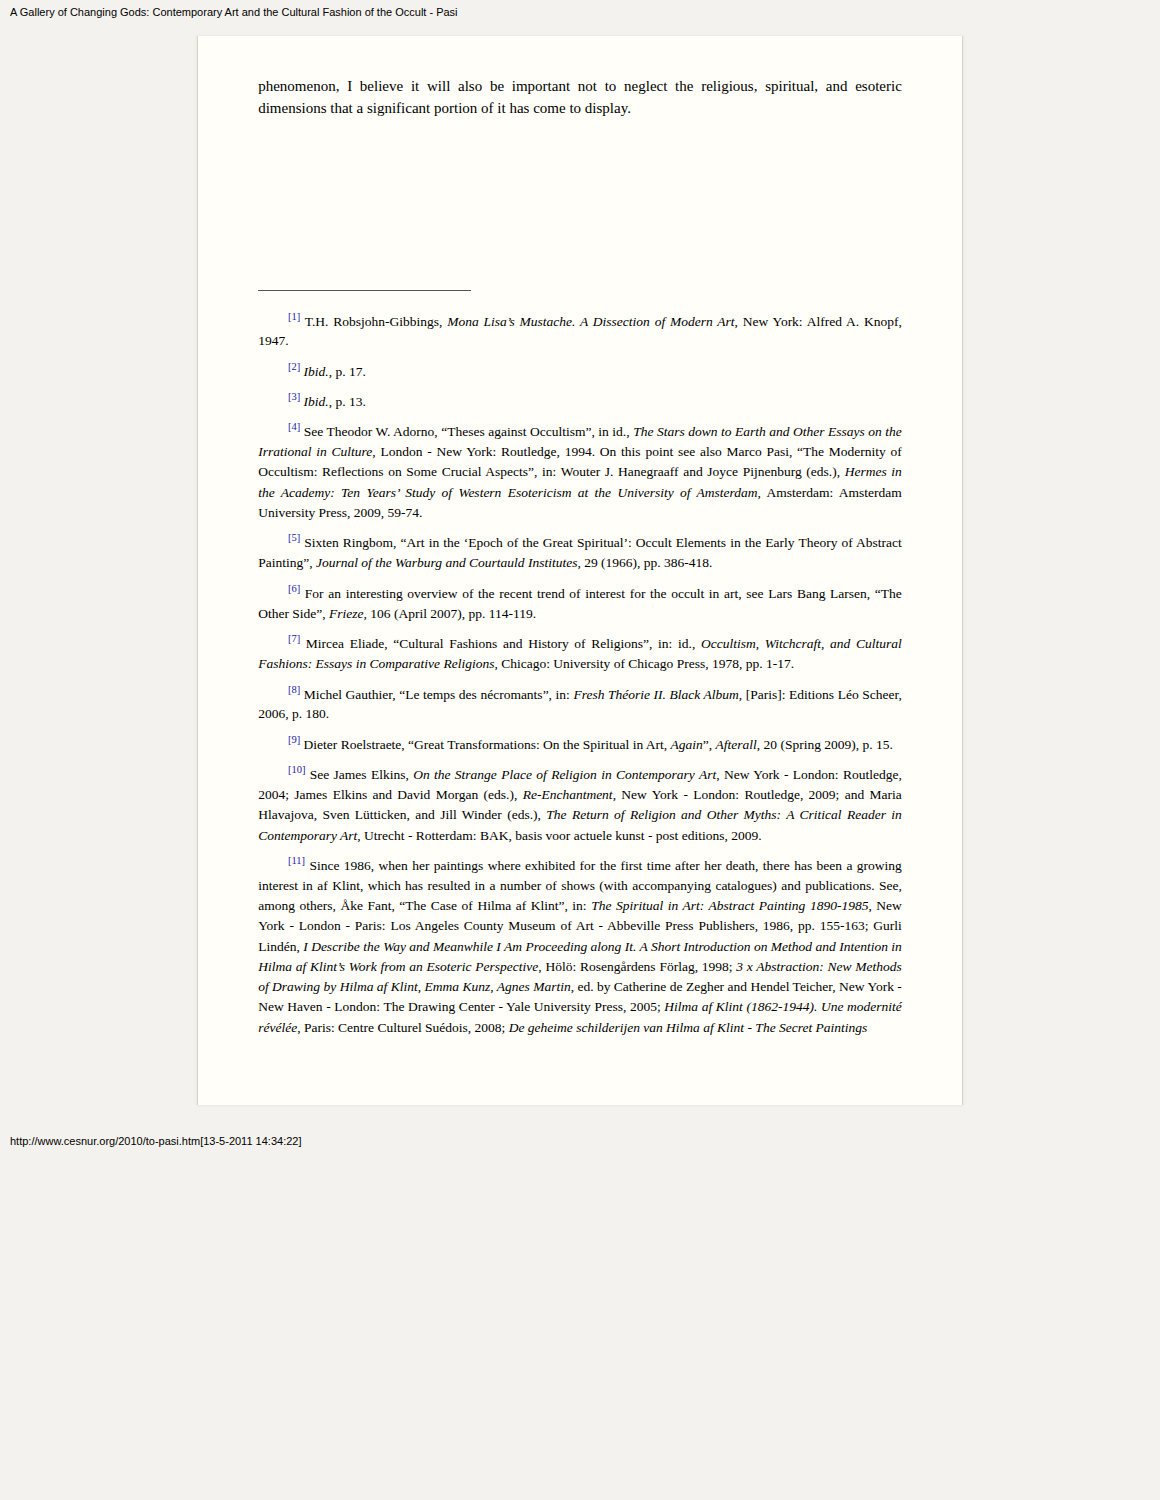A Gallery of Changing Gods: Contemporary Art and the Cultural Fashion of the Occult - Pasi
phenomenon, I believe it will also be important not to neglect the religious, spiritual, and esoteric dimensions that a significant portion of it has come to display.
[1] T.H. Robsjohn-Gibbings, Mona Lisa’s Mustache. A Dissection of Modern Art, New York: Alfred A. Knopf, 1947.
[2] Ibid., p. 17.
[3] Ibid., p. 13.
[4] See Theodor W. Adorno, “Theses against Occultism”, in id., The Stars down to Earth and Other Essays on the Irrational in Culture, London - New York: Routledge, 1994. On this point see also Marco Pasi, “The Modernity of Occultism: Reflections on Some Crucial Aspects”, in: Wouter J. Hanegraaff and Joyce Pijnenburg (eds.), Hermes in the Academy: Ten Years’ Study of Western Esotericism at the University of Amsterdam, Amsterdam: Amsterdam University Press, 2009, 59-74.
[5] Sixten Ringbom, “Art in the ‘Epoch of the Great Spiritual’: Occult Elements in the Early Theory of Abstract Painting”, Journal of the Warburg and Courtauld Institutes, 29 (1966), pp. 386-418.
[6] For an interesting overview of the recent trend of interest for the occult in art, see Lars Bang Larsen, “The Other Side”, Frieze, 106 (April 2007), pp. 114-119.
[7] Mircea Eliade, “Cultural Fashions and History of Religions”, in: id., Occultism, Witchcraft, and Cultural Fashions: Essays in Comparative Religions, Chicago: University of Chicago Press, 1978, pp. 1-17.
[8] Michel Gauthier, “Le temps des nécromants”, in: Fresh Théorie II. Black Album, [Paris]: Editions Léo Scheer, 2006, p. 180.
[9] Dieter Roelstraete, “Great Transformations: On the Spiritual in Art, Again”, Afterall, 20 (Spring 2009), p. 15.
[10] See James Elkins, On the Strange Place of Religion in Contemporary Art, New York - London: Routledge, 2004; James Elkins and David Morgan (eds.), Re-Enchantment, New York - London: Routledge, 2009; and Maria Hlavajova, Sven Lütticken, and Jill Winder (eds.), The Return of Religion and Other Myths: A Critical Reader in Contemporary Art, Utrecht - Rotterdam: BAK, basis voor actuele kunst - post editions, 2009.
[11] Since 1986, when her paintings where exhibited for the first time after her death, there has been a growing interest in af Klint, which has resulted in a number of shows (with accompanying catalogues) and publications. See, among others, Åke Fant, “The Case of Hilma af Klint”, in: The Spiritual in Art: Abstract Painting 1890-1985, New York - London - Paris: Los Angeles County Museum of Art - Abbeville Press Publishers, 1986, pp. 155-163; Gurli Lindén, I Describe the Way and Meanwhile I Am Proceeding along It. A Short Introduction on Method and Intention in Hilma af Klint’s Work from an Esoteric Perspective, Hölö: Rosengårdens Förlag, 1998; 3 x Abstraction: New Methods of Drawing by Hilma af Klint, Emma Kunz, Agnes Martin, ed. by Catherine de Zegher and Hendel Teicher, New York - New Haven - London: The Drawing Center - Yale University Press, 2005; Hilma af Klint (1862-1944). Une modernité révélée, Paris: Centre Culturel Suédois, 2008; De geheime schilderijen van Hilma af Klint - The Secret Paintings
http://www.cesnur.org/2010/to-pasi.htm[13-5-2011 14:34:22]